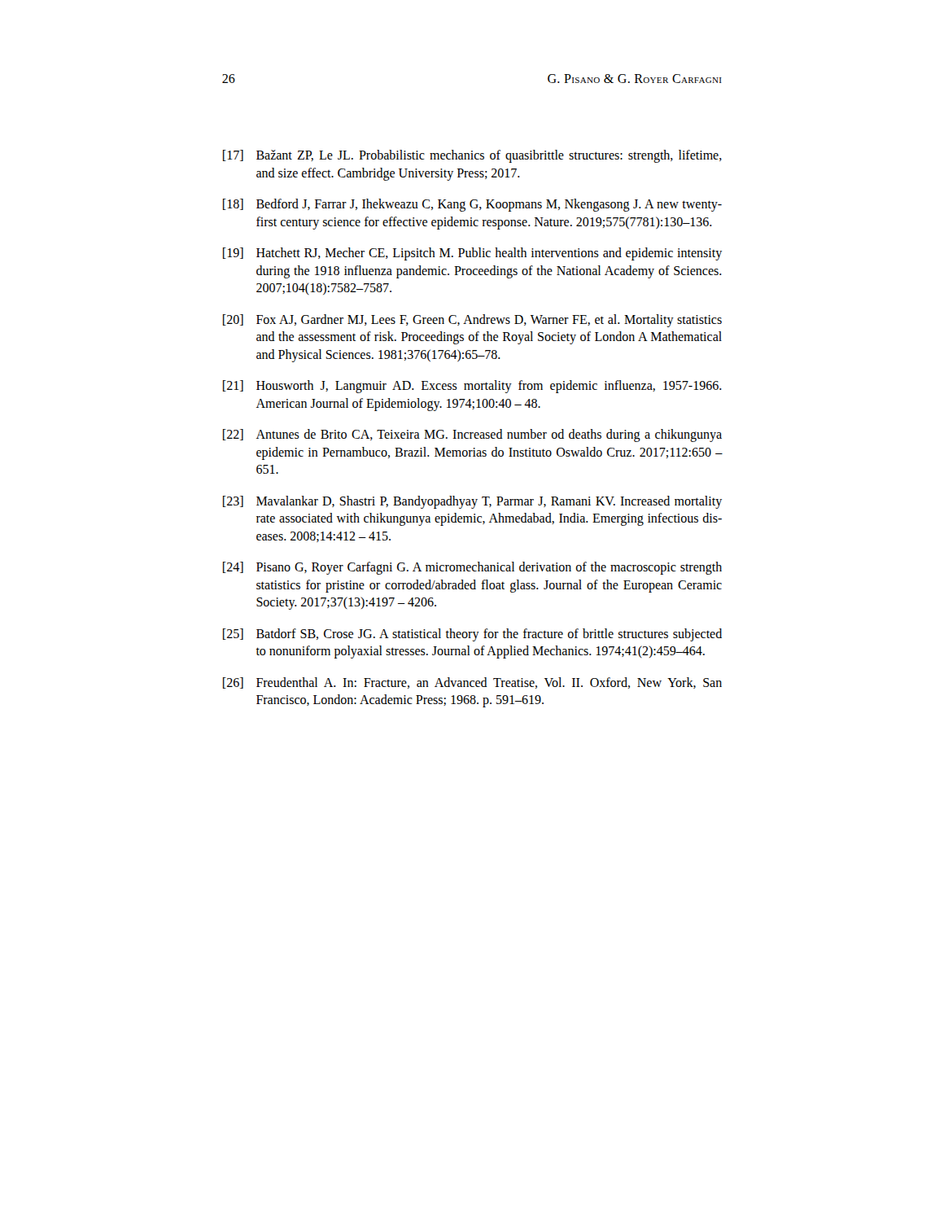26 G. Pisano & G. Royer Carfagni
[17] Bažant ZP, Le JL. Probabilistic mechanics of quasibrittle structures: strength, lifetime, and size effect. Cambridge University Press; 2017.
[18] Bedford J, Farrar J, Ihekweazu C, Kang G, Koopmans M, Nkengasong J. A new twenty-first century science for effective epidemic response. Nature. 2019;575(7781):130–136.
[19] Hatchett RJ, Mecher CE, Lipsitch M. Public health interventions and epidemic intensity during the 1918 influenza pandemic. Proceedings of the National Academy of Sciences. 2007;104(18):7582–7587.
[20] Fox AJ, Gardner MJ, Lees F, Green C, Andrews D, Warner FE, et al. Mortality statistics and the assessment of risk. Proceedings of the Royal Society of London A Mathematical and Physical Sciences. 1981;376(1764):65–78.
[21] Housworth J, Langmuir AD. Excess mortality from epidemic influenza, 1957-1966. American Journal of Epidemiology. 1974;100:40 – 48.
[22] Antunes de Brito CA, Teixeira MG. Increased number od deaths during a chikungunya epidemic in Pernambuco, Brazil. Memorias do Instituto Oswaldo Cruz. 2017;112:650 – 651.
[23] Mavalankar D, Shastri P, Bandyopadhyay T, Parmar J, Ramani KV. Increased mortality rate associated with chikungunya epidemic, Ahmedabad, India. Emerging infectious diseases. 2008;14:412 – 415.
[24] Pisano G, Royer Carfagni G. A micromechanical derivation of the macroscopic strength statistics for pristine or corroded/abraded float glass. Journal of the European Ceramic Society. 2017;37(13):4197 – 4206.
[25] Batdorf SB, Crose JG. A statistical theory for the fracture of brittle structures subjected to nonuniform polyaxial stresses. Journal of Applied Mechanics. 1974;41(2):459–464.
[26] Freudenthal A. In: Fracture, an Advanced Treatise, Vol. II. Oxford, New York, San Francisco, London: Academic Press; 1968. p. 591–619.